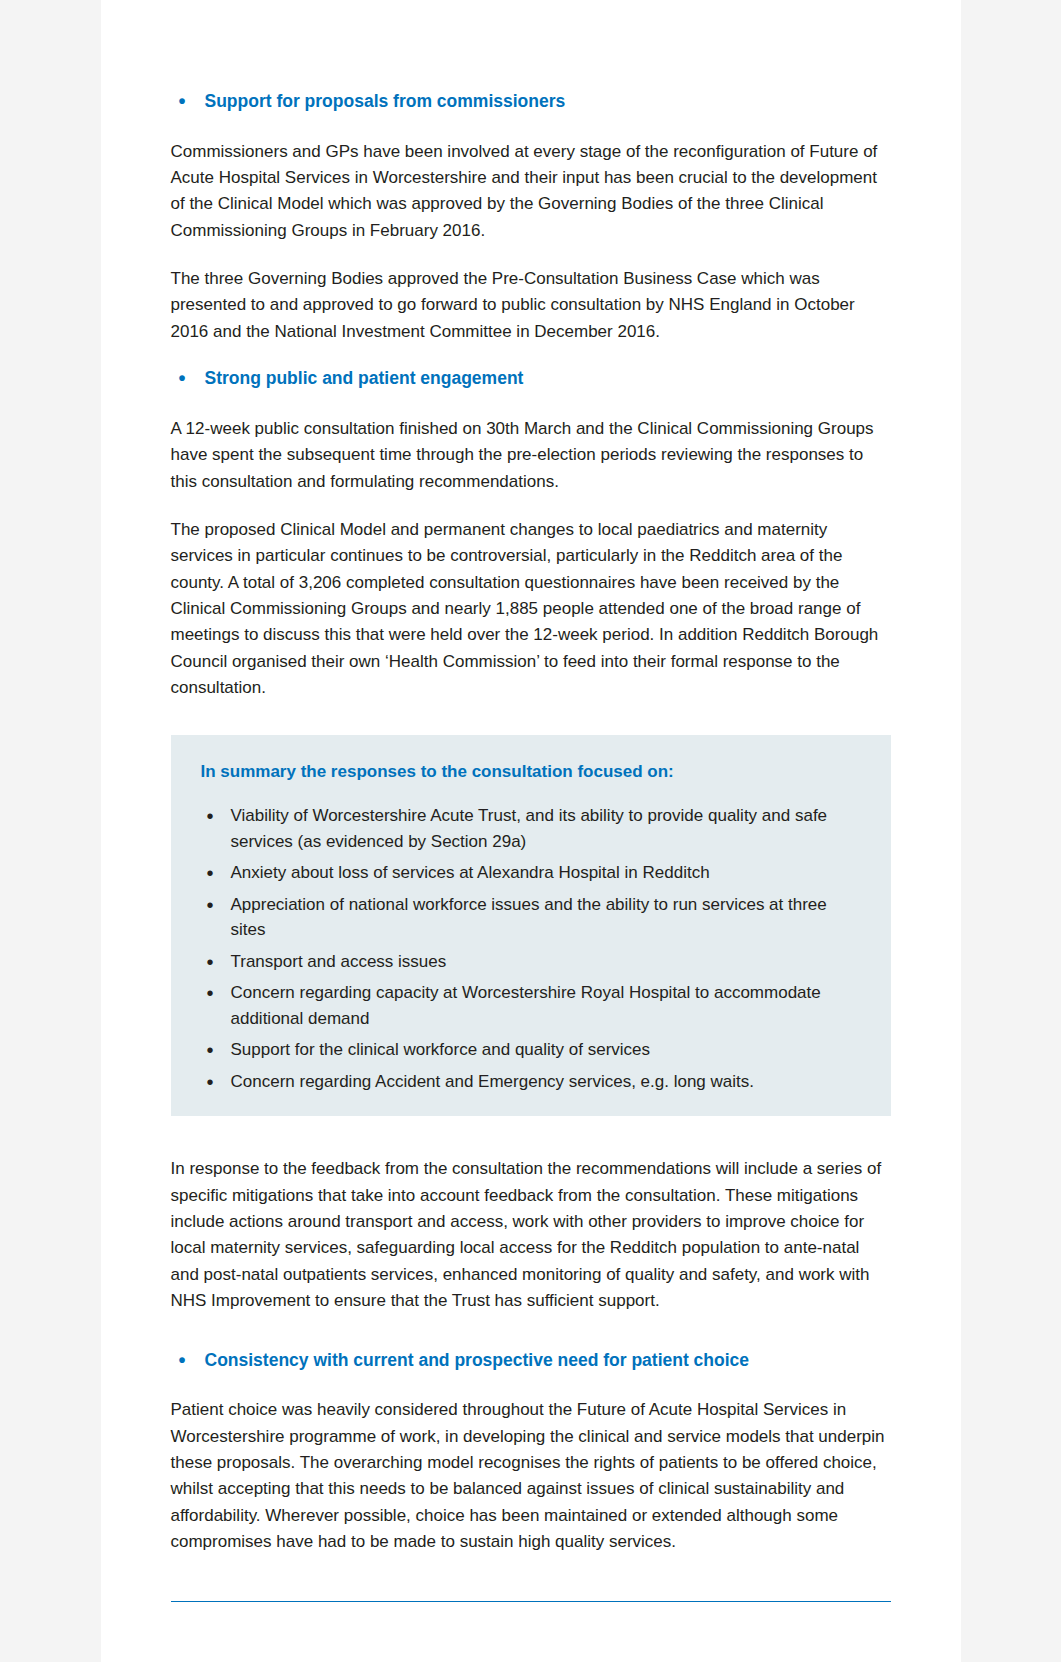Support for proposals from commissioners
Commissioners and GPs have been involved at every stage of the reconfiguration of Future of Acute Hospital Services in Worcestershire and their input has been crucial to the development of the Clinical Model which was approved by the Governing Bodies of the three Clinical Commissioning Groups in February 2016.
The three Governing Bodies approved the Pre-Consultation Business Case which was presented to and approved to go forward to public consultation by NHS England in October 2016 and the National Investment Committee in December 2016.
Strong public and patient engagement
A 12-week public consultation finished on 30th March and the Clinical Commissioning Groups have spent the subsequent time through the pre-election periods reviewing the responses to this consultation and formulating recommendations.
The proposed Clinical Model and permanent changes to local paediatrics and maternity services in particular continues to be controversial, particularly in the Redditch area of the county. A total of 3,206 completed consultation questionnaires have been received by the Clinical Commissioning Groups and nearly 1,885 people attended one of the broad range of meetings to discuss this that were held over the 12-week period. In addition Redditch Borough Council organised their own ‘Health Commission’ to feed into their formal response to the consultation.
In summary the responses to the consultation focused on:
Viability of Worcestershire Acute Trust, and its ability to provide quality and safe services (as evidenced by Section 29a)
Anxiety about loss of services at Alexandra Hospital in Redditch
Appreciation of national workforce issues and the ability to run services at three sites
Transport and access issues
Concern regarding capacity at Worcestershire Royal Hospital to accommodate additional demand
Support for the clinical workforce and quality of services
Concern regarding Accident and Emergency services, e.g. long waits.
In response to the feedback from the consultation the recommendations will include a series of specific mitigations that take into account feedback from the consultation. These mitigations include actions around transport and access, work with other providers to improve choice for local maternity services, safeguarding local access for the Redditch population to ante-natal and post-natal outpatients services, enhanced monitoring of quality and safety, and work with NHS Improvement to ensure that the Trust has sufficient support.
Consistency with current and prospective need for patient choice
Patient choice was heavily considered throughout the Future of Acute Hospital Services in Worcestershire programme of work, in developing the clinical and service models that underpin these proposals. The overarching model recognises the rights of patients to be offered choice, whilst accepting that this needs to be balanced against issues of clinical sustainability and affordability. Wherever possible, choice has been maintained or extended although some compromises have had to be made to sustain high quality services.